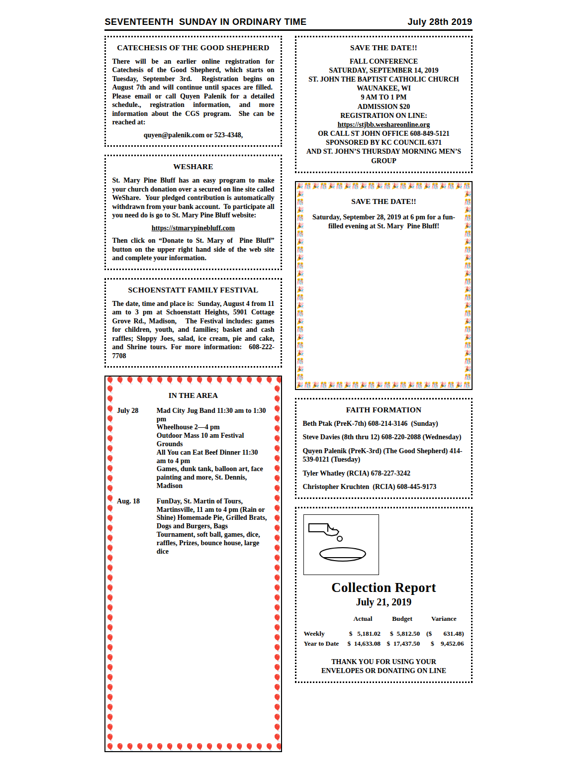Seventeenth Sunday in Ordinary Time
July 28th 2019
CATECHESIS OF THE GOOD SHEPHERD
There will be an earlier online registration for Catechesis of the Good Shepherd, which starts on Tuesday, September 3rd. Registration begins on August 7th and will continue until spaces are filled. Please email or call Quyen Palenik for a detailed schedule., registration information, and more information about the CGS program. She can be reached at:
quyen@palenik.com or 523-4348,
WESHARE
St. Mary Pine Bluff has an easy program to make your church donation over a secured on line site called WeShare. Your pledged contribution is automatically withdrawn from your bank account. To participate all you need do is go to St. Mary Pine Bluff website:
https://stmarypinebluff.com
Then click on “Donate to St. Mary of Pine Bluff” button on the upper right hand side of the web site and complete your information.
SCHOENSTATT FAMILY FESTIVAL
The date, time and place is: Sunday, August 4 from 11 am to 3 pm at Schoenstatt Heights, 5901 Cottage Grove Rd., Madison, The Festival includes: games for children, youth, and families; basket and cash raffles; Sloppy Joes, salad, ice cream, pie and cake, and Shrine tours. For more information: 608-222-7708
🎈🎈🎈🎈🎈🎈🎈🎈🎈🎈🎈🎈🎈🎈🎈🎈🎈🎈
🎈🎈🎈🎈🎈🎈🎈🎈🎈🎈🎈🎈🎈🎈🎈🎈🎈🎈🎈🎈🎈🎈🎈🎈🎈🎈🎈🎈🎈🎈🎈🎈🎈🎈🎈🎈
IN THE AREA
| July 28 | Mad City Jug Band 11:30 am to 1:30 pm Wheelhouse 2—4 pm Outdoor Mass 10 am Festival Grounds All You can Eat Beef Dinner 11:30 am to 4 pm Games, dunk tank, balloon art, face painting and more, St. Dennis, Madison |
| Aug. 18 | FunDay, St. Martin of Tours, Martinsville, 11 am to 4 pm (Rain or Shine) Homemade Pie, Grilled Brats, Dogs and Burgers, Bags Tournament, soft ball, games, dice, raffles, Prizes, bounce house, large dice |
🎈🎈🎈🎈🎈🎈🎈🎈🎈🎈🎈🎈🎈🎈🎈🎈🎈🎈🎈🎈🎈🎈🎈🎈🎈🎈🎈🎈🎈🎈🎈🎈🎈🎈🎈🎈
🎈🎈🎈🎈🎈🎈🎈🎈🎈🎈🎈🎈🎈🎈🎈🎈🎈🎈
SAVE THE DATE!!
FALL CONFERENCE
SATURDAY, SEPTEMBER 14, 2019
ST. JOHN THE BAPTIST CATHOLIC CHURCH
WAUNAKEE, WI
9 AM TO 1 PM
ADMISSION $20
REGISTRATION ON LINE:
https://stjbb.weshareonline.org
OR CALL ST JOHN OFFICE 608-849-5121
SPONSORED BY KC COUNCIL 6371
AND ST. JOHN’S THURSDAY MORNING MEN’S GROUP
🎉🎊🎉🎊🎉🎊🎉🎊🎉🎊🎉🎊🎉🎊🎉🎊🎉🎊🎉🎊🎉🎊🎉🎊🎉🎊🎉🎊🎉🎊🎉🎊🎉🎊🎉🎊🎉🎊
🎉🎊🎉🎊🎉🎊🎉🎊🎉🎊🎉🎊🎉🎊🎉🎊🎉🎊🎉🎊🎉🎊🎉🎊
SAVE THE DATE!!
Saturday, September 28, 2019 at 6 pm for a fun-filled evening at St. Mary Pine Bluff!
🎉🎊🎉🎊🎉🎊🎉🎊🎉🎊🎉🎊🎉🎊🎉🎊🎉🎊🎉🎊🎉🎊🎉🎊
🎉🎊🎉🎊🎉🎊🎉🎊🎉🎊🎉🎊🎉🎊🎉🎊🎉🎊🎉🎊🎉🎊🎉🎊🎉🎊🎉🎊🎉🎊🎉🎊🎉🎊🎉🎊🎉🎊
FAITH FORMATION
Beth Ptak (PreK-7th) 608-214-3146 (Sunday)
Steve Davies (8th thru 12) 608-220-2088 (Wednesday)
Quyen Palenik (PreK-3rd) (The Good Shepherd) 414-539-0121 (Tuesday)
Tyler Whatley (RCIA) 678-227-3242
Christopher Kruchten (RCIA) 608-445-9173
Collection Report
July 21, 2019
| | Actual | Budget | Variance |
| --- | --- | --- | --- |
| Weekly | $ 5,181.02 | $ 5,812.50 | ($ 631.48) |
| Year to Date | $ 14,633.08 | $ 17,437.50 | $ 9,452.06 |
THANK YOU FOR USING YOUR
ENVELOPES OR DONATING ON LINE